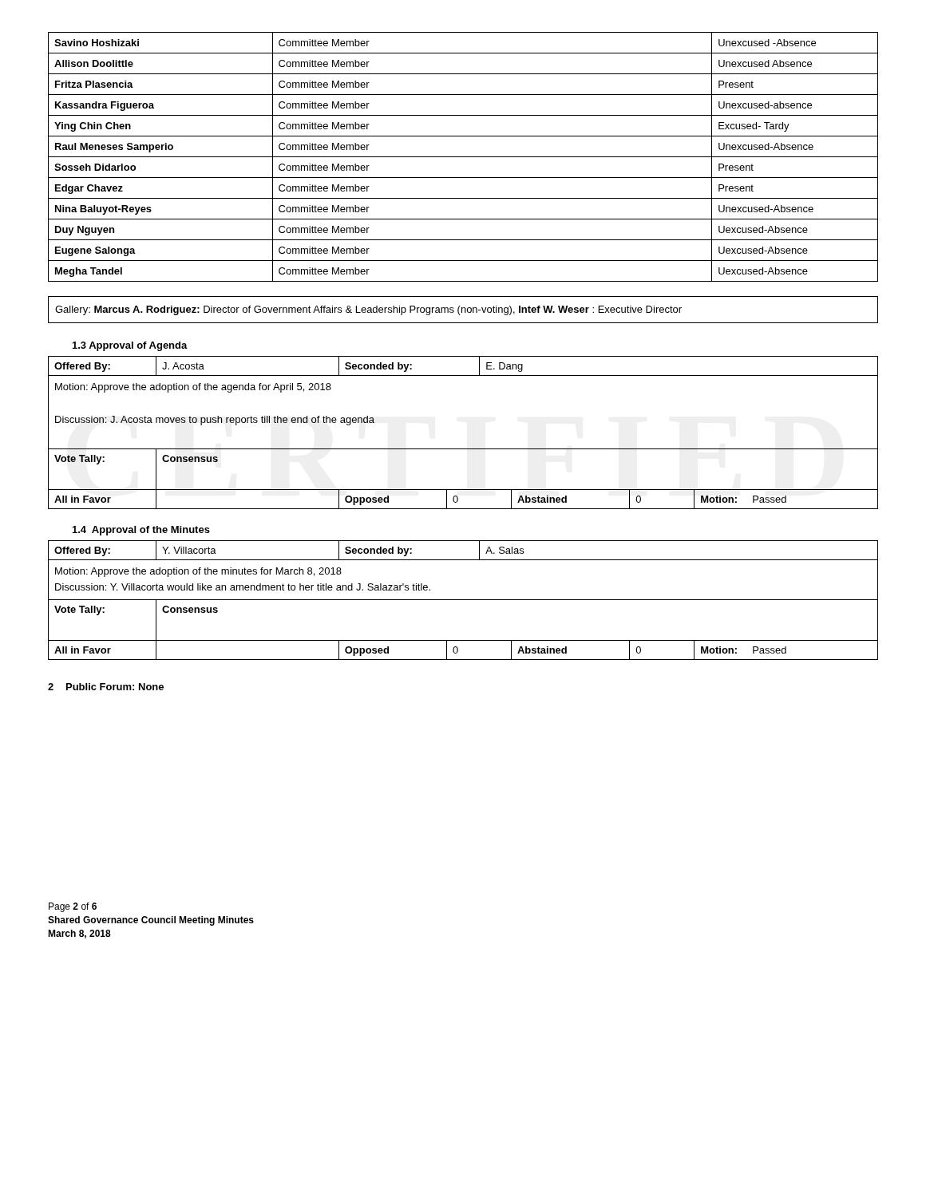CERTIFIED
| Savino Hoshizaki | Committee Member | Unexcused -Absence |
| Allison Doolittle | Committee Member | Unexcused Absence |
| Fritza Plasencia | Committee Member | Present |
| Kassandra Figueroa | Committee Member | Unexcused-absence |
| Ying Chin Chen | Committee Member | Excused- Tardy |
| Raul Meneses Samperio | Committee Member | Unexcused-Absence |
| Sosseh Didarloo | Committee Member | Present |
| Edgar Chavez | Committee Member | Present |
| Nina Baluyot-Reyes | Committee Member | Unexcused-Absence |
| Duy Nguyen | Committee Member | Uexcused-Absence |
| Eugene Salonga | Committee Member | Uexcused-Absence |
| Megha Tandel | Committee Member | Uexcused-Absence |
Gallery: Marcus A. Rodriguez: Director of Government Affairs & Leadership Programs (non-voting), Intef W. Weser : Executive Director
1.3 Approval of Agenda
| Offered By: | J. Acosta | Seconded by: | E. Dang |
| Motion: Approve the adoption of the agenda for April 5, 2018 Discussion: J. Acosta moves to push reports till the end of the agenda |
| Vote Tally: | Consensus |
| All in Favor | | / Opposed / 0 / Abstained / 0 / Motion: Passed / |
1.4 Approval of the Minutes
| Offered By: | Y. Villacorta | Seconded by: | A. Salas |
| Motion: Approve the adoption of the minutes for March 8, 2018 Discussion: Y. Villacorta would like an amendment to her title and J. Salazar's title. |
| Vote Tally: | Consensus |
| All in Favor | | / Opposed / 0 / Abstained / 0 / Motion: Passed / |
2 Public Forum: None
Page 2 of 6
Shared Governance Council Meeting Minutes
March 8, 2018